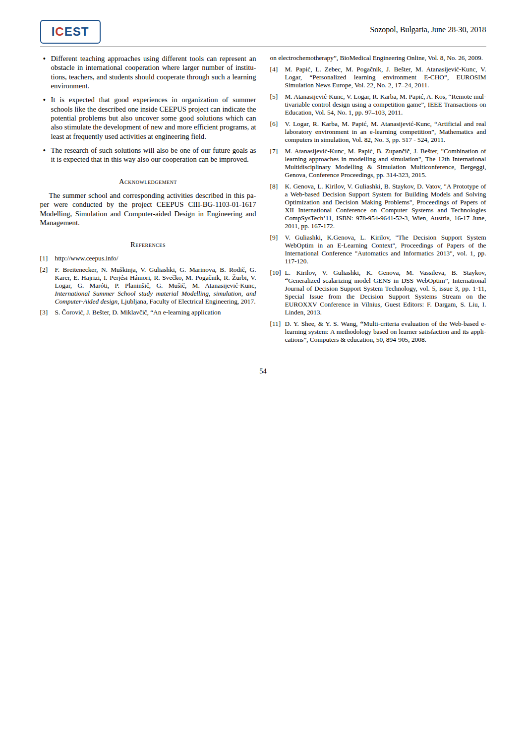ICEST
Sozopol, Bulgaria, June 28-30, 2018
Different teaching approaches using different tools can represent an obstacle in international cooperation where larger number of institutions, teachers, and students should cooperate through such a learning environment.
It is expected that good experiences in organization of summer schools like the described one inside CEEPUS project can indicate the potential problems but also uncover some good solutions which can also stimulate the development of new and more efficient programs, at least at frequently used activities at engineering field.
The research of such solutions will also be one of our future goals as it is expected that in this way also our cooperation can be improved.
Acknowledgement
The summer school and corresponding activities described in this paper were conducted by the project CEEPUS CIII-BG-1103-01-1617 Modelling, Simulation and Computer-aided Design in Engineering and Management.
References
http://www.ceepus.info/
F. Breitenecker, N. Muškinja, V. Guliashki, G. Marinova, B. Rodič, G. Karer, E. Hajrizi, I. Perjési-Hámori, R. Svečko, M. Pogačnik, R. Žurbi, V. Logar, G. Maróti, P. Planinšič, G. Mušič, M. Atanasijević-Kunc, International Summer School study material Modelling, simulation, and Computer-Aided design, Ljubljana, Faculty of Electrical Engineering, 2017.
S. Čorović, J. Bešter, D. Miklavčič, “An e-learning application
on electrochemotherapy”, BioMedical Engineering Online, Vol. 8, No. 26, 2009.
M. Papić, L. Zebec, M. Pogačnik, J. Bešter, M. Atanasijević-Kunc, V. Logar, “Personalized learning environment E-CHO”, EUROSIM Simulation News Europe, Vol. 22, No. 2, 17–24, 2011.
M. Atanasijević-Kunc, V. Logar, R. Karba, M. Papić, A. Kos, “Remote multivariable control design using a competition game”, IEEE Transactions on Education, Vol. 54, No. 1, pp. 97–103, 2011.
V. Logar, R. Karba, M. Papić, M. Atanasijević-Kunc, “Artificial and real laboratory environment in an e-learning competition”, Mathematics and computers in simulation, Vol. 82, No. 3, pp. 517 - 524, 2011.
M. Atanasijević-Kunc, M. Papić, B. Zupančič, J. Bešter, "Combination of learning approaches in modelling and simulation", The 12th International Multidisciplinary Modelling & Simulation Multiconference, Bergeggi, Genova, Conference Proceedings, pp. 314-323, 2015.
K. Genova, L. Kirilov, V. Guliashki, B. Staykov, D. Vatov, "A Prototype of a Web-based Decision Support System for Building Models and Solving Optimization and Decision Making Problems", Proceedings of Papers of XII International Conference on Computer Systems and Technologies CompSysTech’11, ISBN: 978-954-9641-52-3, Wien, Austria, 16-17 June, 2011, pp. 167-172.
V. Guliashki, K.Genova, L. Kirilov, "The Decision Support System WebOptim in an E-Learning Context", Proceedings of Papers of the International Conference "Automatics and Informatics 2013", vol. 1, pp. 117-120.
L. Kirilov, V. Guliashki, K. Genova, M. Vassileva, B. Staykov, “Generalized scalarizing model GENS in DSS WebOptim”, International Journal of Decision Support System Technology, vol. 5, issue 3, pp. 1-11, Special Issue from the Decision Support Systems Stream on the EUROXXV Conference in Vilnius, Guest Editors: F. Dargam, S. Liu, I. Linden, 2013.
D. Y. Shee, & Y. S. Wang, “Multi-criteria evaluation of the Web-based e-learning system: A methodology based on learner satisfaction and its applications”, Computers & education, 50, 894-905, 2008.
54